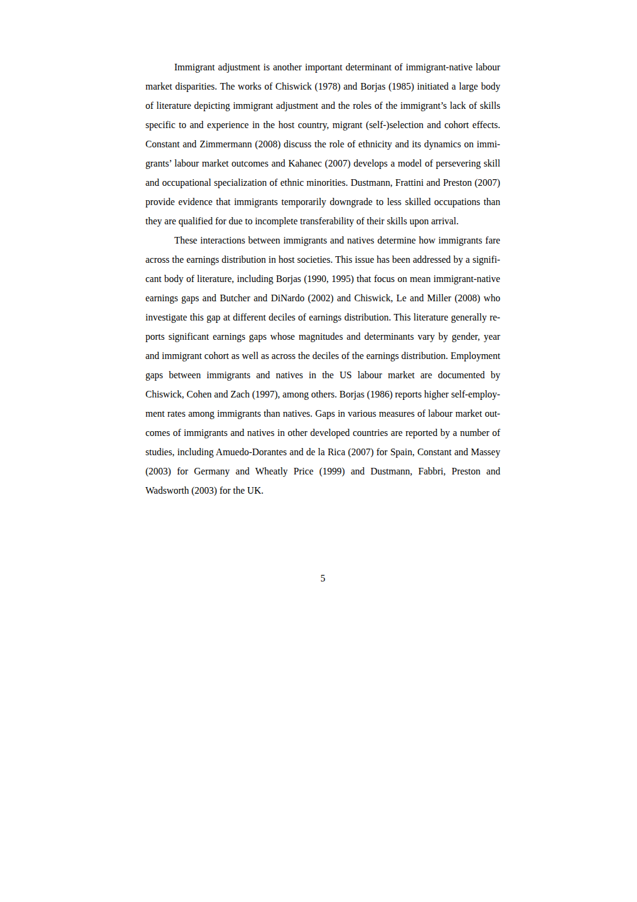Immigrant adjustment is another important determinant of immigrant-native labour market disparities. The works of Chiswick (1978) and Borjas (1985) initiated a large body of literature depicting immigrant adjustment and the roles of the immigrant’s lack of skills specific to and experience in the host country, migrant (self-)selection and cohort effects. Constant and Zimmermann (2008) discuss the role of ethnicity and its dynamics on immigrants’ labour market outcomes and Kahanec (2007) develops a model of persevering skill and occupational specialization of ethnic minorities. Dustmann, Frattini and Preston (2007) provide evidence that immigrants temporarily downgrade to less skilled occupations than they are qualified for due to incomplete transferability of their skills upon arrival.
These interactions between immigrants and natives determine how immigrants fare across the earnings distribution in host societies. This issue has been addressed by a significant body of literature, including Borjas (1990, 1995) that focus on mean immigrant-native earnings gaps and Butcher and DiNardo (2002) and Chiswick, Le and Miller (2008) who investigate this gap at different deciles of earnings distribution. This literature generally reports significant earnings gaps whose magnitudes and determinants vary by gender, year and immigrant cohort as well as across the deciles of the earnings distribution. Employment gaps between immigrants and natives in the US labour market are documented by Chiswick, Cohen and Zach (1997), among others. Borjas (1986) reports higher self-employment rates among immigrants than natives. Gaps in various measures of labour market outcomes of immigrants and natives in other developed countries are reported by a number of studies, including Amuedo-Dorantes and de la Rica (2007) for Spain, Constant and Massey (2003) for Germany and Wheatly Price (1999) and Dustmann, Fabbri, Preston and Wadsworth (2003) for the UK.
5